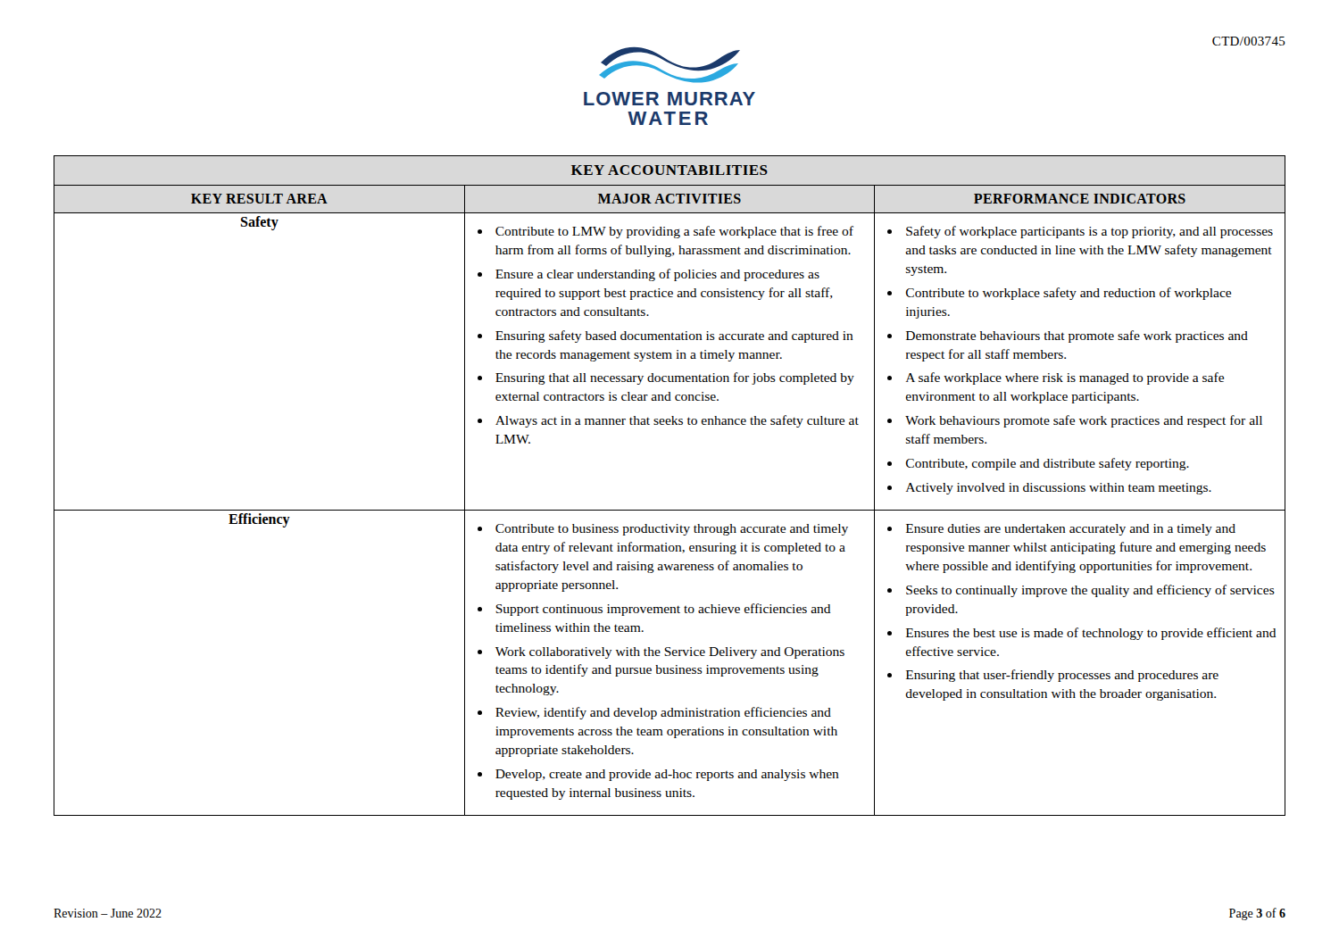CTD/003745
LOWER MURRAYWATER
| KEY ACCOUNTABILITIES |
| KEY RESULT AREA | MAJOR ACTIVITIES | PERFORMANCE INDICATORS |
| Safety | Contribute to LMW by providing a safe workplace that is free of harm from all forms of bullying, harassment and discrimination. Ensure a clear understanding of policies and procedures as required to support best practice and consistency for all staff, contractors and consultants. Ensuring safety based documentation is accurate and captured in the records management system in a timely manner. Ensuring that all necessary documentation for jobs completed by external contractors is clear and concise. Always act in a manner that seeks to enhance the safety culture at LMW. | Safety of workplace participants is a top priority, and all processes and tasks are conducted in line with the LMW safety management system. Contribute to workplace safety and reduction of workplace injuries. Demonstrate behaviours that promote safe work practices and respect for all staff members. A safe workplace where risk is managed to provide a safe environment to all workplace participants. Work behaviours promote safe work practices and respect for all staff members. Contribute, compile and distribute safety reporting. Actively involved in discussions within team meetings. |
| Efficiency | Contribute to business productivity through accurate and timely data entry of relevant information, ensuring it is completed to a satisfactory level and raising awareness of anomalies to appropriate personnel. Support continuous improvement to achieve efficiencies and timeliness within the team. Work collaboratively with the Service Delivery and Operations teams to identify and pursue business improvements using technology. Review, identify and develop administration efficiencies and improvements across the team operations in consultation with appropriate stakeholders. Develop, create and provide ad-hoc reports and analysis when requested by internal business units. | Ensure duties are undertaken accurately and in a timely and responsive manner whilst anticipating future and emerging needs where possible and identifying opportunities for improvement. Seeks to continually improve the quality and efficiency of services provided. Ensures the best use is made of technology to provide efficient and effective service. Ensuring that user-friendly processes and procedures are developed in consultation with the broader organisation. |
Revision – June 2022
Page 3 of 6